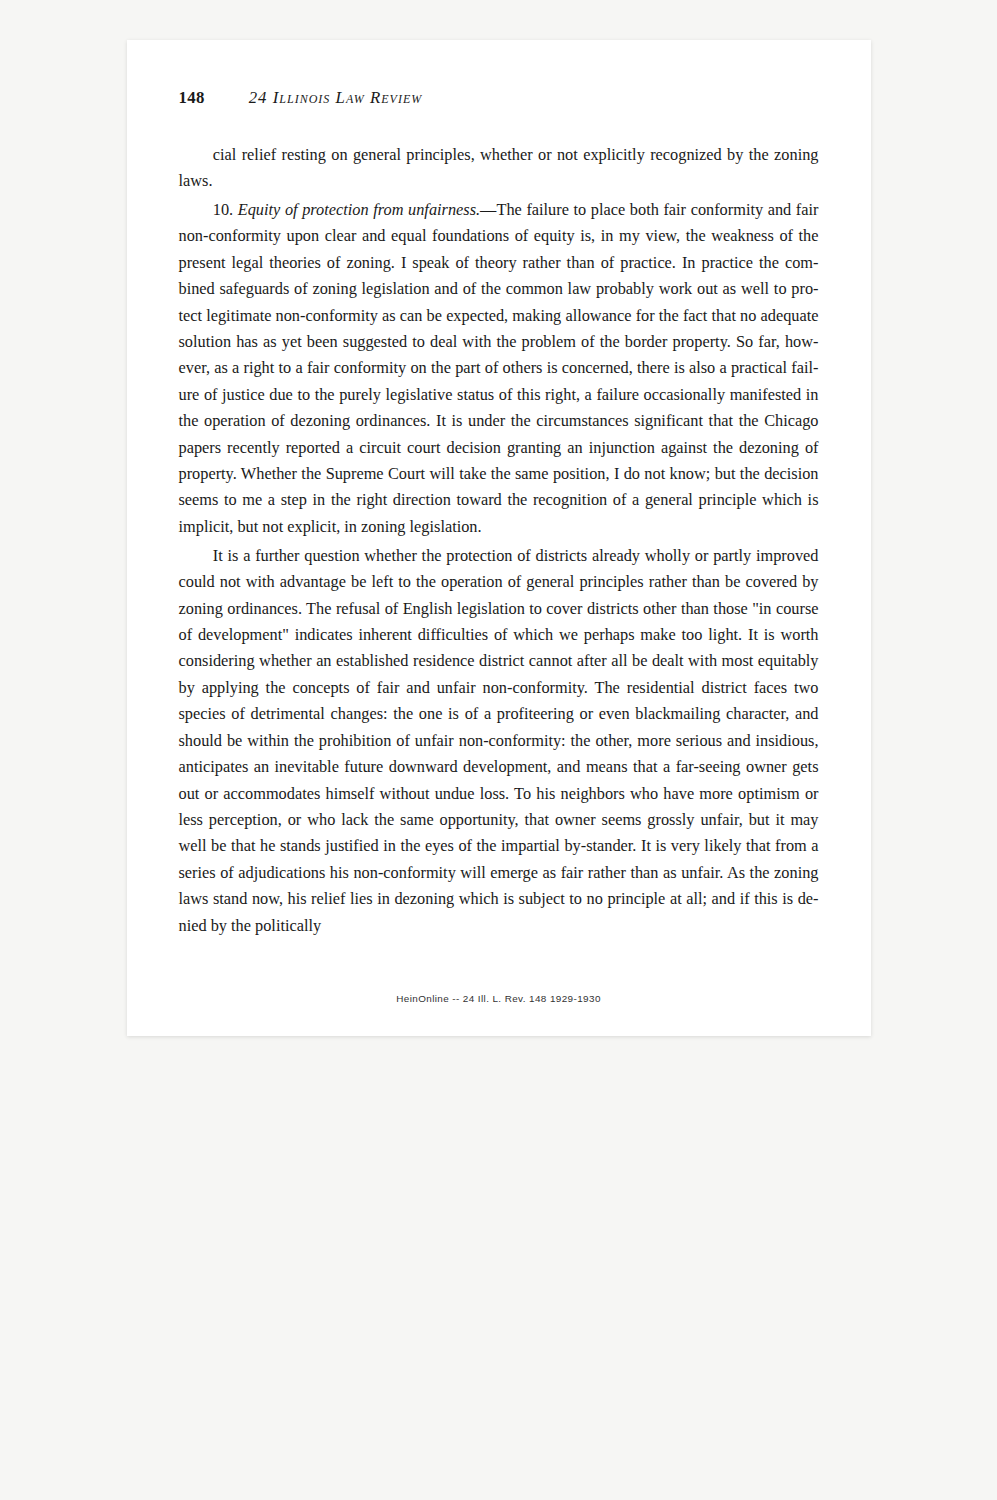148
24 Illinois Law Review
cial relief resting on general principles, whether or not explicitly recognized by the zoning laws.
10. Equity of protection from unfairness.—The failure to place both fair conformity and fair non-conformity upon clear and equal foundations of equity is, in my view, the weakness of the present legal theories of zoning. I speak of theory rather than of practice. In practice the combined safeguards of zoning legislation and of the common law probably work out as well to protect legitimate non-conformity as can be expected, making allowance for the fact that no adequate solution has as yet been suggested to deal with the problem of the border property. So far, however, as a right to a fair conformity on the part of others is concerned, there is also a practical failure of justice due to the purely legislative status of this right, a failure occasionally manifested in the operation of dezoning ordinances. It is under the circumstances significant that the Chicago papers recently reported a circuit court decision granting an injunction against the dezoning of property. Whether the Supreme Court will take the same position, I do not know; but the decision seems to me a step in the right direction toward the recognition of a general principle which is implicit, but not explicit, in zoning legislation.
It is a further question whether the protection of districts already wholly or partly improved could not with advantage be left to the operation of general principles rather than be covered by zoning ordinances. The refusal of English legislation to cover districts other than those "in course of development" indicates inherent difficulties of which we perhaps make too light. It is worth considering whether an established residence district cannot after all be dealt with most equitably by applying the concepts of fair and unfair non-conformity. The residential district faces two species of detrimental changes: the one is of a profiteering or even blackmailing character, and should be within the prohibition of unfair non-conformity: the other, more serious and insidious, anticipates an inevitable future downward development, and means that a far-seeing owner gets out or accommodates himself without undue loss. To his neighbors who have more optimism or less perception, or who lack the same opportunity, that owner seems grossly unfair, but it may well be that he stands justified in the eyes of the impartial by-stander. It is very likely that from a series of adjudications his non-conformity will emerge as fair rather than as unfair. As the zoning laws stand now, his relief lies in dezoning which is subject to no principle at all; and if this is denied by the politically
HeinOnline -- 24 Ill. L. Rev. 148 1929-1930